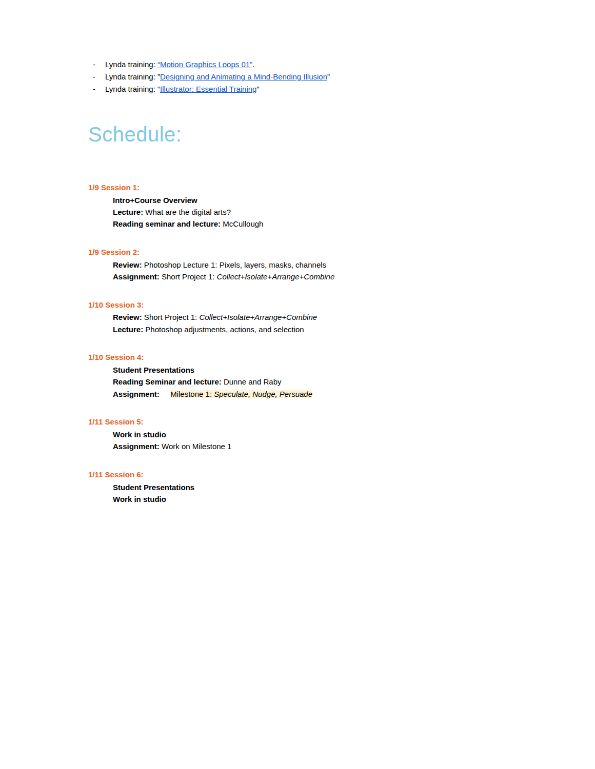Lynda training: “Motion Graphics Loops 01”.
Lynda training: ”Designing and Animating a Mind-Bending Illusion”
Lynda training: “Illustrator: Essential Training”
Schedule:
1/9 Session 1:
Intro+Course Overview
Lecture: What are the digital arts?
Reading seminar and lecture: McCullough
1/9 Session 2:
Review: Photoshop Lecture 1: Pixels, layers, masks, channels
Assignment: Short Project 1: Collect+Isolate+Arrange+Combine
1/10 Session 3:
Review: Short Project 1: Collect+Isolate+Arrange+Combine
Lecture: Photoshop adjustments, actions, and selection
1/10 Session 4:
Student Presentations
Reading Seminar and lecture: Dunne and Raby
Assignment: Milestone 1: Speculate, Nudge, Persuade
1/11 Session 5:
Work in studio
Assignment: Work on Milestone 1
1/11 Session 6:
Student Presentations
Work in studio